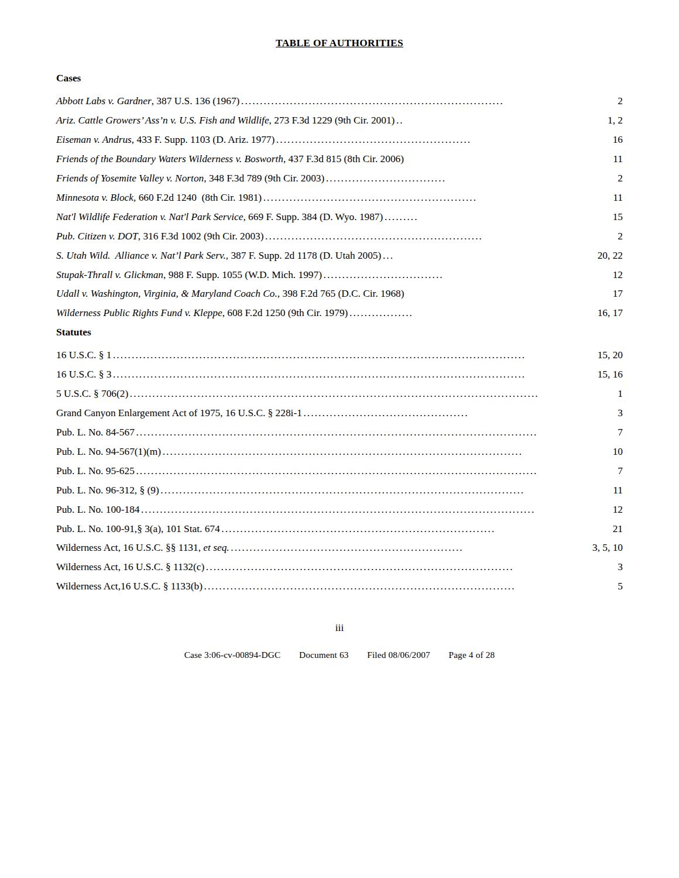TABLE OF AUTHORITIES
Cases
Abbott Labs v. Gardner, 387 U.S. 136 (1967) ...................................................................... 2
Ariz. Cattle Growers’ Ass’n v. U.S. Fish and Wildlife, 273 F.3d 1229 (9th Cir. 2001) .. 1, 2
Eiseman v. Andrus, 433 F. Supp. 1103 (D. Ariz. 1977) .................................................... 16
Friends of the Boundary Waters Wilderness v. Bosworth, 437 F.3d 815 (8th Cir. 2006) 11
Friends of Yosemite Valley v. Norton, 348 F.3d 789 (9th Cir. 2003) ................................ 2
Minnesota v. Block, 660 F.2d 1240 (8th Cir. 1981) ......................................................... 11
Nat'l Wildlife Federation v. Nat'l Park Service, 669 F. Supp. 384 (D. Wyo. 1987) ......... 15
Pub. Citizen v. DOT, 316 F.3d 1002 (9th Cir. 2003) .......................................................... 2
S. Utah Wild. Alliance v. Nat’l Park Serv., 387 F. Supp. 2d 1178 (D. Utah 2005) ... 20, 22
Stupak-Thrall v. Glickman, 988 F. Supp. 1055 (W.D. Mich. 1997) ................................ 12
Udall v. Washington, Virginia, & Maryland Coach Co., 398 F.2d 765 (D.C. Cir. 1968) 17
Wilderness Public Rights Fund v. Kleppe, 608 F.2d 1250 (9th Cir. 1979) ................. 16, 17
Statutes
16 U.S.C. § 1 .............................................................................................................. 15, 20
16 U.S.C. § 3 .............................................................................................................. 15, 16
5 U.S.C. § 706(2) ............................................................................................................. 1
Grand Canyon Enlargement Act of 1975, 16 U.S.C. § 228i-1 ............................................ 3
Pub. L. No. 84-567 ........................................................................................................... 7
Pub. L. No. 94-567(1)(m) ................................................................................................ 10
Pub. L. No. 95-625 ........................................................................................................... 7
Pub. L. No. 96-312, § (9) ................................................................................................. 11
Pub. L. No. 100-184 ......................................................................................................... 12
Pub. L. No. 100-91,§ 3(a), 101 Stat. 674 ......................................................................... 21
Wilderness Act, 16 U.S.C. §§ 1131, et seq. .............................................................. 3, 5, 10
Wilderness Act, 16 U.S.C. § 1132(c) .................................................................................. 3
Wilderness Act,16 U.S.C. § 1133(b) ................................................................................... 5
iii
Case 3:06-cv-00894-DGC Document 63 Filed 08/06/2007 Page 4 of 28